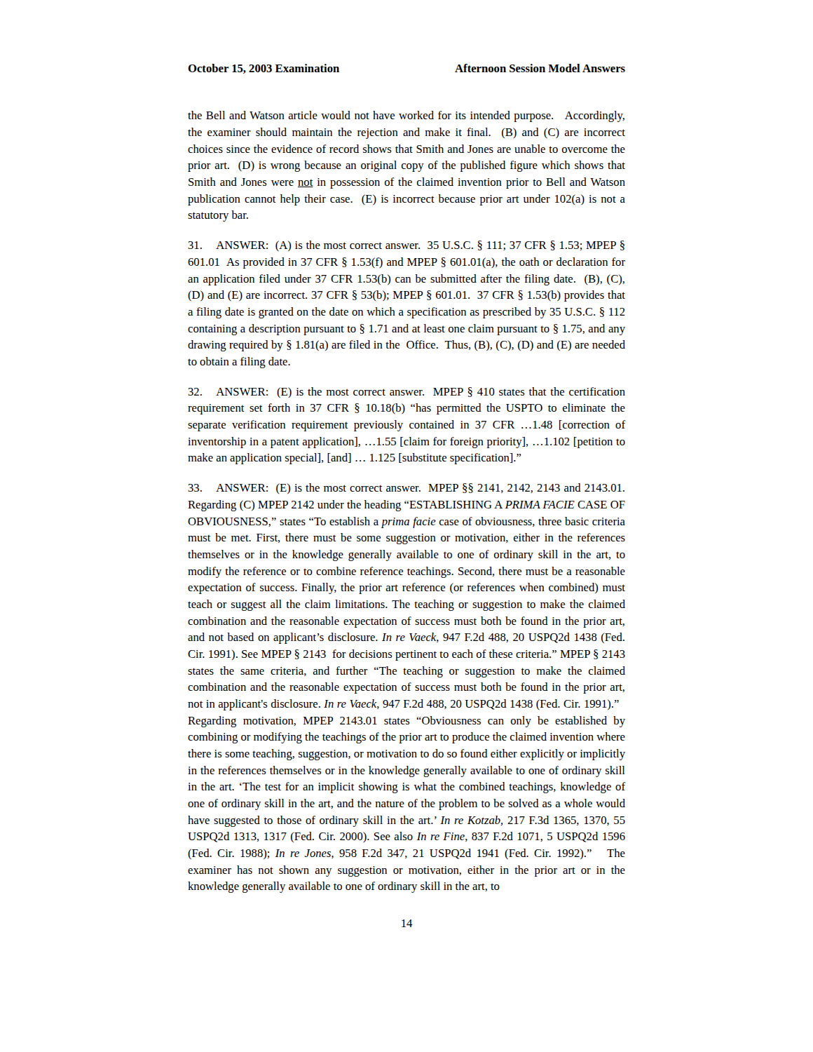October 15, 2003 Examination
Afternoon Session Model Answers
the Bell and Watson article would not have worked for its intended purpose. Accordingly, the examiner should maintain the rejection and make it final. (B) and (C) are incorrect choices since the evidence of record shows that Smith and Jones are unable to overcome the prior art. (D) is wrong because an original copy of the published figure which shows that Smith and Jones were not in possession of the claimed invention prior to Bell and Watson publication cannot help their case. (E) is incorrect because prior art under 102(a) is not a statutory bar.
31. ANSWER: (A) is the most correct answer. 35 U.S.C. § 111; 37 CFR § 1.53; MPEP § 601.01 As provided in 37 CFR § 1.53(f) and MPEP § 601.01(a), the oath or declaration for an application filed under 37 CFR 1.53(b) can be submitted after the filing date. (B), (C), (D) and (E) are incorrect. 37 CFR § 53(b); MPEP § 601.01. 37 CFR § 1.53(b) provides that a filing date is granted on the date on which a specification as prescribed by 35 U.S.C. § 112 containing a description pursuant to § 1.71 and at least one claim pursuant to § 1.75, and any drawing required by § 1.81(a) are filed in the Office. Thus, (B), (C), (D) and (E) are needed to obtain a filing date.
32. ANSWER: (E) is the most correct answer. MPEP § 410 states that the certification requirement set forth in 37 CFR § 10.18(b) “has permitted the USPTO to eliminate the separate verification requirement previously contained in 37 CFR …1.48 [correction of inventorship in a patent application], …1.55 [claim for foreign priority], …1.102 [petition to make an application special], [and] … 1.125 [substitute specification].”
33. ANSWER: (E) is the most correct answer. MPEP §§ 2141, 2142, 2143 and 2143.01. Regarding (C) MPEP 2142 under the heading “ESTABLISHING A PRIMA FACIE CASE OF OBVIOUSNESS,” states “To establish a prima facie case of obviousness, three basic criteria must be met. First, there must be some suggestion or motivation, either in the references themselves or in the knowledge generally available to one of ordinary skill in the art, to modify the reference or to combine reference teachings. Second, there must be a reasonable expectation of success. Finally, the prior art reference (or references when combined) must teach or suggest all the claim limitations. The teaching or suggestion to make the claimed combination and the reasonable expectation of success must both be found in the prior art, and not based on applicant’s disclosure. In re Vaeck, 947 F.2d 488, 20 USPQ2d 1438 (Fed. Cir. 1991). See MPEP § 2143 for decisions pertinent to each of these criteria.” MPEP § 2143 states the same criteria, and further “The teaching or suggestion to make the claimed combination and the reasonable expectation of success must both be found in the prior art, not in applicant's disclosure. In re Vaeck, 947 F.2d 488, 20 USPQ2d 1438 (Fed. Cir. 1991).” Regarding motivation, MPEP 2143.01 states “Obviousness can only be established by combining or modifying the teachings of the prior art to produce the claimed invention where there is some teaching, suggestion, or motivation to do so found either explicitly or implicitly in the references themselves or in the knowledge generally available to one of ordinary skill in the art. ‘The test for an implicit showing is what the combined teachings, knowledge of one of ordinary skill in the art, and the nature of the problem to be solved as a whole would have suggested to those of ordinary skill in the art.’ In re Kotzab, 217 F.3d 1365, 1370, 55 USPQ2d 1313, 1317 (Fed. Cir. 2000). See also In re Fine, 837 F.2d 1071, 5 USPQ2d 1596 (Fed. Cir. 1988); In re Jones, 958 F.2d 347, 21 USPQ2d 1941 (Fed. Cir. 1992).” The examiner has not shown any suggestion or motivation, either in the prior art or in the knowledge generally available to one of ordinary skill in the art, to
14